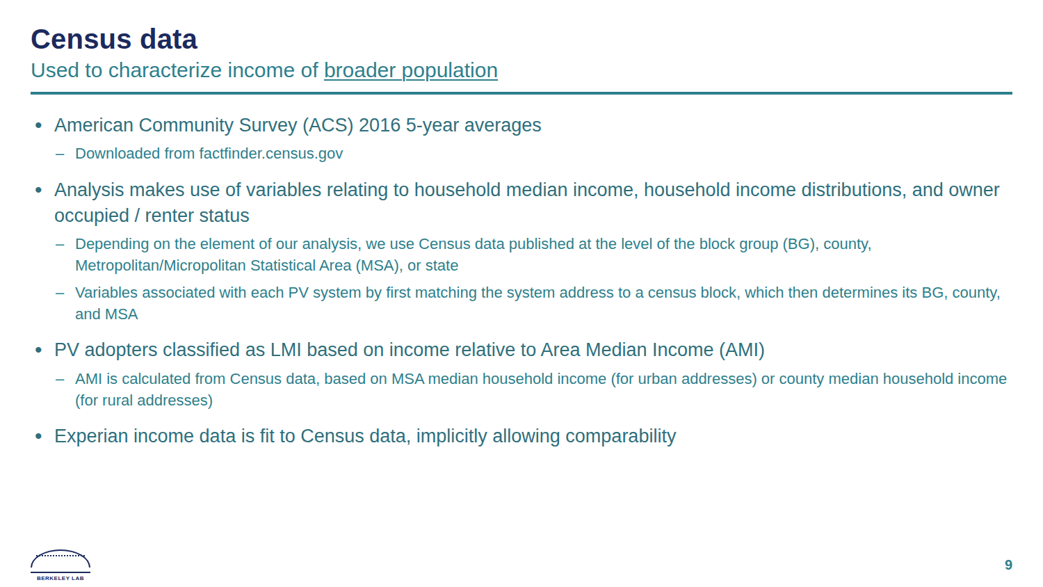Census data
Used to characterize income of broader population
American Community Survey (ACS) 2016 5-year averages
Downloaded from factfinder.census.gov
Analysis makes use of variables relating to household median income, household income distributions, and owner occupied / renter status
Depending on the element of our analysis, we use Census data published at the level of the block group (BG), county, Metropolitan/Micropolitan Statistical Area (MSA), or state
Variables associated with each PV system by first matching the system address to a census block, which then determines its BG, county, and MSA
PV adopters classified as LMI based on income relative to Area Median Income (AMI)
AMI is calculated from Census data, based on MSA median household income (for urban addresses) or county median household income (for rural addresses)
Experian income data is fit to Census data, implicitly allowing comparability
BERKELEY LAB
9